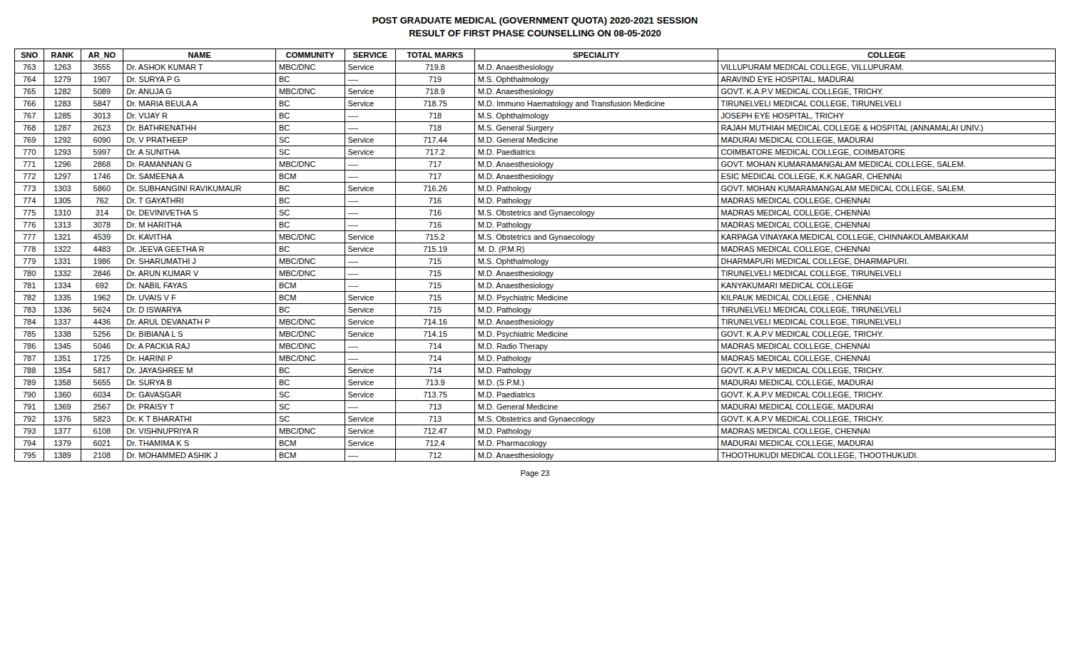POST GRADUATE MEDICAL (GOVERNMENT QUOTA) 2020-2021 SESSION
RESULT OF FIRST PHASE COUNSELLING ON 08-05-2020
| SNO | RANK | AR_NO | NAME | COMMUNITY | SERVICE | TOTAL MARKS | SPECIALITY | COLLEGE |
| --- | --- | --- | --- | --- | --- | --- | --- | --- |
| 763 | 1263 | 3555 | Dr. ASHOK KUMAR T | MBC/DNC | Service | 719.8 | M.D. Anaesthesiology | VILLUPURAM MEDICAL COLLEGE, VILLUPURAM. |
| 764 | 1279 | 1907 | Dr. SURYA P G | BC | ---- | 719 | M.S. Ophthalmology | ARAVIND EYE HOSPITAL, MADURAI |
| 765 | 1282 | 5089 | Dr. ANUJA G | MBC/DNC | Service | 718.9 | M.D. Anaesthesiology | GOVT. K.A.P.V MEDICAL COLLEGE, TRICHY. |
| 766 | 1283 | 5847 | Dr. MARIA BEULA A | BC | Service | 718.75 | M.D. Immuno Haematology and Transfusion Medicine | TIRUNELVELI MEDICAL COLLEGE, TIRUNELVELI |
| 767 | 1285 | 3013 | Dr. VIJAY R | BC | ---- | 718 | M.S. Ophthalmology | JOSEPH EYE HOSPITAL, TRICHY |
| 768 | 1287 | 2623 | Dr. BATHRENATHH | BC | ---- | 718 | M.S. General Surgery | RAJAH MUTHIAH MEDICAL COLLEGE & HOSPITAL (ANNAMALAI UNIV.) |
| 769 | 1292 | 6090 | Dr. V PRATHEEP | SC | Service | 717.44 | M.D. General Medicine | MADURAI MEDICAL COLLEGE, MADURAI |
| 770 | 1293 | 5997 | Dr. A SUNITHA | SC | Service | 717.2 | M.D. Paediatrics | COIMBATORE MEDICAL COLLEGE, COIMBATORE |
| 771 | 1296 | 2868 | Dr. RAMANNAN G | MBC/DNC | ---- | 717 | M.D. Anaesthesiology | GOVT. MOHAN KUMARAMANGALAM MEDICAL COLLEGE, SALEM. |
| 772 | 1297 | 1746 | Dr. SAMEENA A | BCM | ---- | 717 | M.D. Anaesthesiology | ESIC MEDICAL COLLEGE, K.K.NAGAR, CHENNAI |
| 773 | 1303 | 5860 | Dr. SUBHANGINI RAVIKUMAUR | BC | Service | 716.26 | M.D. Pathology | GOVT. MOHAN KUMARAMANGALAM MEDICAL COLLEGE, SALEM. |
| 774 | 1305 | 762 | Dr. T GAYATHRI | BC | ---- | 716 | M.D. Pathology | MADRAS MEDICAL COLLEGE, CHENNAI |
| 775 | 1310 | 314 | Dr. DEVINIVETHA S | SC | ---- | 716 | M.S. Obstetrics and Gynaecology | MADRAS MEDICAL COLLEGE, CHENNAI |
| 776 | 1313 | 3078 | Dr. M HARITHA | BC | ---- | 716 | M.D. Pathology | MADRAS MEDICAL COLLEGE, CHENNAI |
| 777 | 1321 | 4539 | Dr. KAVITHA | MBC/DNC | Service | 715.2 | M.S. Obstetrics and Gynaecology | KARPAGA VINAYAKA MEDICAL COLLEGE, CHINNAKOLAMBAKKAM |
| 778 | 1322 | 4483 | Dr. JEEVA GEETHA R | BC | Service | 715.19 | M. D. (P.M.R) | MADRAS MEDICAL COLLEGE, CHENNAI |
| 779 | 1331 | 1986 | Dr. SHARUMATHI J | MBC/DNC | ---- | 715 | M.S. Ophthalmology | DHARMAPURI MEDICAL COLLEGE, DHARMAPURI. |
| 780 | 1332 | 2846 | Dr. ARUN KUMAR V | MBC/DNC | ---- | 715 | M.D. Anaesthesiology | TIRUNELVELI MEDICAL COLLEGE, TIRUNELVELI |
| 781 | 1334 | 692 | Dr. NABIL FAYAS | BCM | ---- | 715 | M.D. Anaesthesiology | KANYAKUMARI MEDICAL COLLEGE |
| 782 | 1335 | 1962 | Dr. UVAIS V F | BCM | Service | 715 | M.D. Psychiatric Medicine | KILPAUK MEDICAL COLLEGE , CHENNAI |
| 783 | 1336 | 5624 | Dr. D ISWARYA | BC | Service | 715 | M.D. Pathology | TIRUNELVELI MEDICAL COLLEGE, TIRUNELVELI |
| 784 | 1337 | 4436 | Dr. ARUL DEVANATH P | MBC/DNC | Service | 714.16 | M.D. Anaesthesiology | TIRUNELVELI MEDICAL COLLEGE, TIRUNELVELI |
| 785 | 1338 | 5256 | Dr. BIBIANA L S | MBC/DNC | Service | 714.15 | M.D. Psychiatric Medicine | GOVT. K.A.P.V MEDICAL COLLEGE, TRICHY. |
| 786 | 1345 | 5046 | Dr. A PACKIA RAJ | MBC/DNC | ---- | 714 | M.D. Radio Therapy | MADRAS MEDICAL COLLEGE, CHENNAI |
| 787 | 1351 | 1725 | Dr. HARINI P | MBC/DNC | ---- | 714 | M.D. Pathology | MADRAS MEDICAL COLLEGE, CHENNAI |
| 788 | 1354 | 5817 | Dr. JAYASHREE M | BC | Service | 714 | M.D. Pathology | GOVT. K.A.P.V MEDICAL COLLEGE, TRICHY. |
| 789 | 1358 | 5655 | Dr. SURYA B | BC | Service | 713.9 | M.D. (S.P.M.) | MADURAI MEDICAL COLLEGE, MADURAI |
| 790 | 1360 | 6034 | Dr. GAVASGAR | SC | Service | 713.75 | M.D. Paediatrics | GOVT. K.A.P.V MEDICAL COLLEGE, TRICHY. |
| 791 | 1369 | 2567 | Dr. PRAISY T | SC | ---- | 713 | M.D. General Medicine | MADURAI MEDICAL COLLEGE, MADURAI |
| 792 | 1376 | 5823 | Dr. K T BHARATHI | SC | Service | 713 | M.S. Obstetrics and Gynaecology | GOVT. K.A.P.V MEDICAL COLLEGE, TRICHY. |
| 793 | 1377 | 6108 | Dr. VISHNUPRIYA R | MBC/DNC | Service | 712.47 | M.D. Pathology | MADRAS MEDICAL COLLEGE, CHENNAI |
| 794 | 1379 | 6021 | Dr. THAMIMA K S | BCM | Service | 712.4 | M.D. Pharmacology | MADURAI MEDICAL COLLEGE, MADURAI |
| 795 | 1389 | 2108 | Dr. MOHAMMED ASHIK J | BCM | ---- | 712 | M.D. Anaesthesiology | THOOTHUKUDI MEDICAL COLLEGE, THOOTHUKUDI. |
Page 23